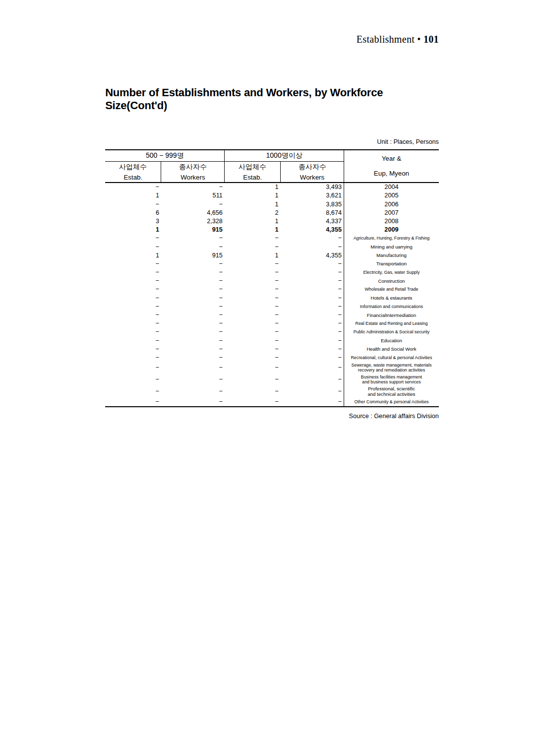Establishment • 101
Number of Establishments and Workers, by Workforce Size(Cont'd)
Unit : Places, Persons
| 500 − 999명 | 1000명이상 | Year & Eup, Myeon |
| --- | --- | --- |
| 사업체수 | 종사자수 | 사업체수 | 종사자수 |
| Estab. | Workers | Estab. | Workers |
| − | − | 1 | 3,493 | 2004 |
| 1 | 511 | 1 | 3,621 | 2005 |
| − | − | 1 | 3,835 | 2006 |
| 6 | 4,656 | 2 | 8,674 | 2007 |
| 3 | 2,328 | 1 | 4,337 | 2008 |
| 1 | 915 | 1 | 4,355 | 2009 |
| − | − | − | − | Agriculture, Hunting, Forestry & Fishing |
| − | − | − | − | Mining and uarrying |
| 1 | 915 | 1 | 4,355 | Manufacturing |
| − | − | − | − | Transportation |
| − | − | − | − | Electricity, Gas, water Supply |
| − | − | − | − | Construction |
| − | − | − | − | Wholesale and Retail Trade |
| − | − | − | − | Hotels & estaurants |
| − | − | − | − | Information and communications |
| − | − | − | − | FinancialIntermediation |
| − | − | − | − | Real Estate and Renting and Leasing |
| − | − | − | − | Public Administration & Socical security |
| − | − | − | − | Education |
| − | − | − | − | Health and Social Work |
| − | − | − | − | Recreational, cultural & personal Activities |
| − | − | − | − | Sewerage, waste management, materials recovery and remediation activities |
| − | − | − | − | Business facilities management and business support services |
| − | − | − | − | Professional, scientific and technical activities |
| − | − | − | − | Other Community & personal Activities |
Source : General affairs Division